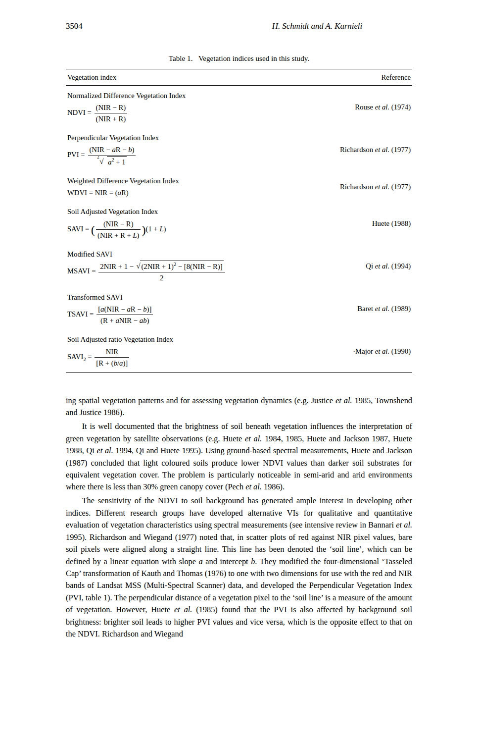3504 H. Schmidt and A. Karnieli
Table 1. Vegetation indices used in this study.
| Vegetation index | Reference |
| --- | --- |
| Normalized Difference Vegetation Index NDVI = (NIR − R) (NIR + R) | Rouse et al. (1974) |
| Perpendicular Vegetation Index PVI = (NIR − a R − b ) 2 a 2 + 1 | Richardson et al. (1977) |
| Weighted Difference Vegetation Index WDVI = NIR = ( a R) | Richardson et al. (1977) |
| Soil Adjusted Vegetation Index SAVI = ( (NIR − R) (NIR + R + L ) ) (1 + L ) | Huete (1988) |
| Modified SAVI MSAVI = 2NIR + 1 − (2NIR + 1) 2 − [8(NIR − R)] 2 | Qi et al. (1994) |
| Transformed SAVI TSAVI = [ a (NIR − a R − b )] (R + a NIR − ab ) | Baret et al. (1989) |
| Soil Adjusted ratio Vegetation Index SAVI 2 = NIR [R + ( b / a )] | ·Major et al. (1990) |
ing spatial vegetation patterns and for assessing vegetation dynamics (e.g. Justice et al. 1985, Townshend and Justice 1986).
It is well documented that the brightness of soil beneath vegetation influences the interpretation of green vegetation by satellite observations (e.g. Huete et al. 1984, 1985, Huete and Jackson 1987, Huete 1988, Qi et al. 1994, Qi and Huete 1995). Using ground-based spectral measurements, Huete and Jackson (1987) concluded that light coloured soils produce lower NDVI values than darker soil substrates for equivalent vegetation cover. The problem is particularly noticeable in semi-arid and arid environments where there is less than 30% green canopy cover (Pech et al. 1986).
The sensitivity of the NDVI to soil background has generated ample interest in developing other indices. Different research groups have developed alternative VIs for qualitative and quantitative evaluation of vegetation characteristics using spectral measurements (see intensive review in Bannari et al. 1995). Richardson and Wiegand (1977) noted that, in scatter plots of red against NIR pixel values, bare soil pixels were aligned along a straight line. This line has been denoted the ‘soil line’, which can be defined by a linear equation with slope a and intercept b. They modified the four-dimensional ‘Tasseled Cap’ transformation of Kauth and Thomas (1976) to one with two dimensions for use with the red and NIR bands of Landsat MSS (Multi-Spectral Scanner) data, and developed the Perpendicular Vegetation Index (PVI, table 1). The perpendicular distance of a vegetation pixel to the ‘soil line’ is a measure of the amount of vegetation. However, Huete et al. (1985) found that the PVI is also affected by background soil brightness: brighter soil leads to higher PVI values and vice versa, which is the opposite effect to that on the NDVI. Richardson and Wiegand